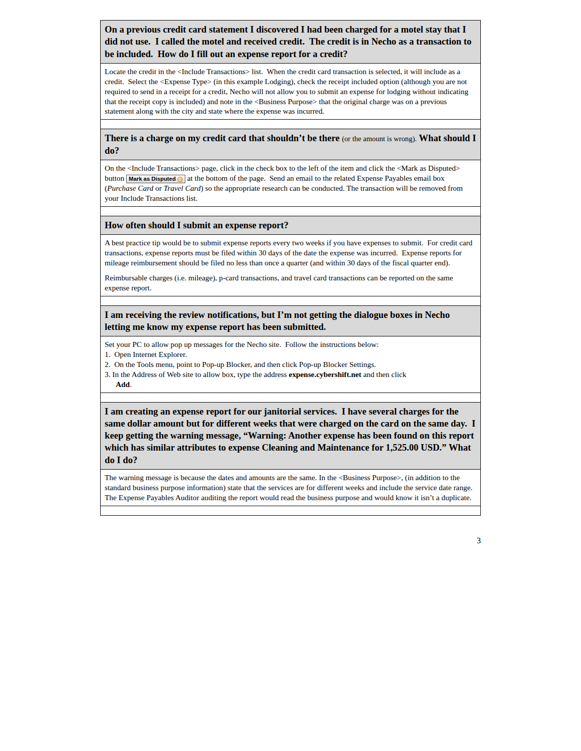| On a previous credit card statement I discovered I had been charged for a motel stay that I did not use. I called the motel and received credit. The credit is in Necho as a transaction to be included. How do I fill out an expense report for a credit? |
| Locate the credit in the <Include Transactions> list. When the credit card transaction is selected, it will include as a credit. Select the <Expense Type> (in this example Lodging), check the receipt included option (although you are not required to send in a receipt for a credit, Necho will not allow you to submit an expense for lodging without indicating that the receipt copy is included) and note in the <Business Purpose> that the original charge was on a previous statement along with the city and state where the expense was incurred. |
| There is a charge on my credit card that shouldn’t be there (or the amount is wrong). What should I do? |
| On the <Include Transactions> page, click in the check box to the left of the item and click the <Mark as Disputed> button Mark as Disputed D at the bottom of the page. Send an email to the related Expense Payables email box ( Purchase Card or Travel Card ) so the appropriate research can be conducted. The transaction will be removed from your Include Transactions list. |
| How often should I submit an expense report? |
| A best practice tip would be to submit expense reports every two weeks if you have expenses to submit. For credit card transactions, expense reports must be filed within 30 days of the date the expense was incurred. Expense reports for mileage reimbursement should be filed no less than once a quarter (and within 30 days of the fiscal quarter end). Reimbursable charges (i.e. mileage), p-card transactions, and travel card transactions can be reported on the same expense report. |
| I am receiving the review notifications, but I’m not getting the dialogue boxes in Necho letting me know my expense report has been submitted. |
| Set your PC to allow pop up messages for the Necho site. Follow the instructions below: 1. Open Internet Explorer. 2. On the Tools menu, point to Pop-up Blocker, and then click Pop-up Blocker Settings. 3. In the Address of Web site to allow box, type the address expense.cybershift.net and then click Add . |
| I am creating an expense report for our janitorial services. I have several charges for the same dollar amount but for different weeks that were charged on the card on the same day. I keep getting the warning message, “Warning: Another expense has been found on this report which has similar attributes to expense Cleaning and Maintenance for 1,525.00 USD.” What do I do? |
| The warning message is because the dates and amounts are the same. In the <Business Purpose>, (in addition to the standard business purpose information) state that the services are for different weeks and include the service date range. The Expense Payables Auditor auditing the report would read the business purpose and would know it isn’t a duplicate. |
3